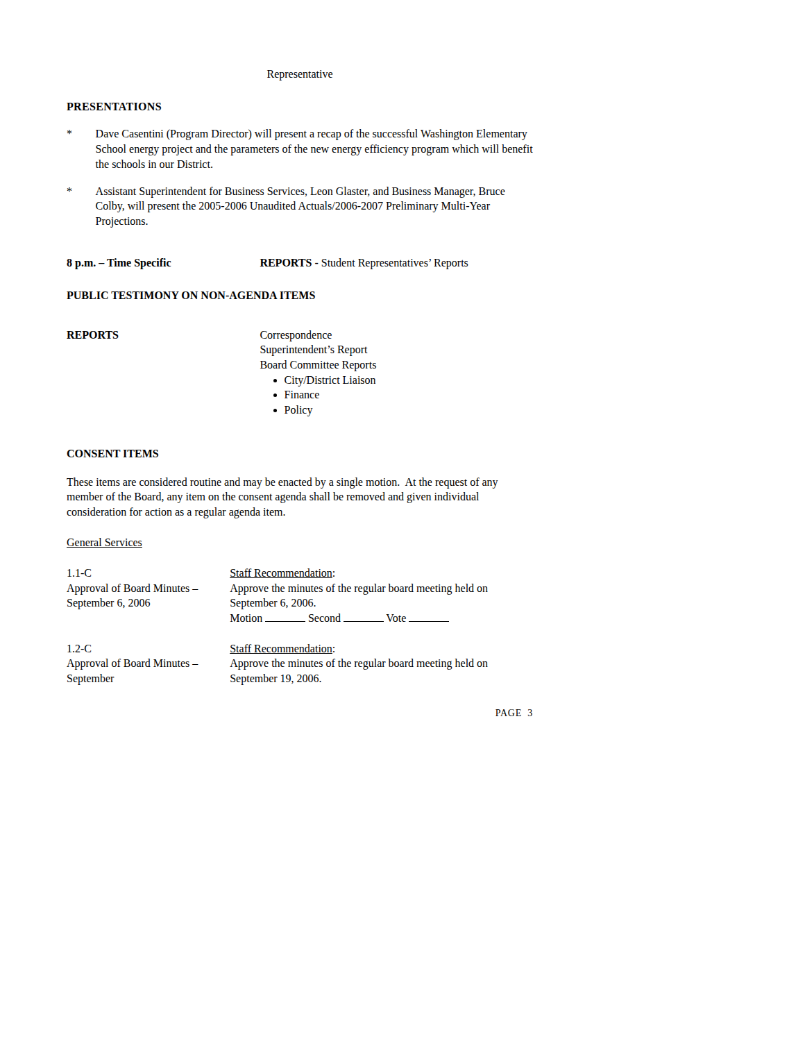Representative
PRESENTATIONS
*
Dave Casentini (Program Director) will present a recap of the successful Washington Elementary School energy project and the parameters of the new energy efficiency program which will benefit the schools in our District.
*
Assistant Superintendent for Business Services, Leon Glaster, and Business Manager, Bruce Colby, will present the 2005-2006 Unaudited Actuals/2006-2007 Preliminary Multi-Year Projections.
8 p.m. – Time Specific
REPORTS - Student Representatives’ Reports
PUBLIC TESTIMONY ON NON-AGENDA ITEMS
REPORTS
Correspondence
Superintendent’s Report
Board Committee Reports
City/District Liaison
Finance
Policy
CONSENT ITEMS
These items are considered routine and may be enacted by a single motion. At the request of any member of the Board, any item on the consent agenda shall be removed and given individual consideration for action as a regular agenda item.
General Services
1.1-C
Approval of Board Minutes – September 6, 2006
Staff Recommendation:
Approve the minutes of the regular board meeting held on September 6, 2006.
Motion Second Vote
1.2-C
Approval of Board Minutes – September
Staff Recommendation:
Approve the minutes of the regular board meeting held on September 19, 2006.
PAGE 3